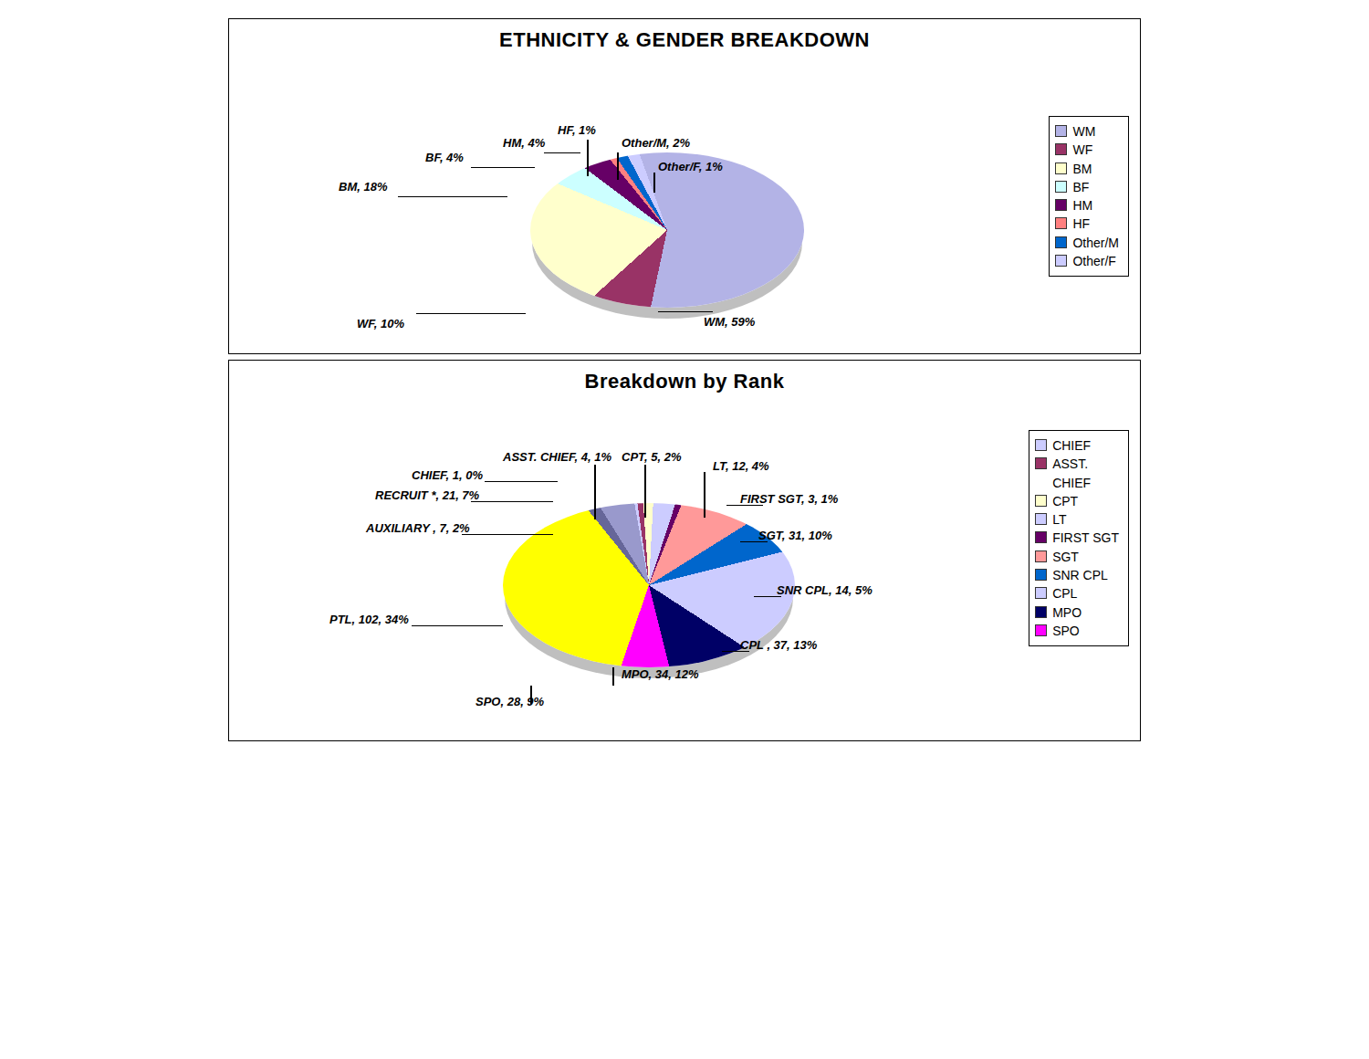ETHNICITY & GENDER BREAKDOWN
HF, 1% HM, 4% BF, 4% BM, 18% Other/M, 2% Other/F, 1% WF, 10% WM, 59%
WM
WF
BM
BF
HM
HF
Other/M
Other/F
Breakdown by Rank
ASST. CHIEF, 4, 1% CPT, 5, 2% LT, 12, 4% CHIEF, 1, 0% RECRUIT *, 21, 7% AUXILIARY , 7, 2% FIRST SGT, 3, 1% SGT, 31, 10% SNR CPL, 14, 5% CPL , 37, 13% MPO, 34, 12% SPO, 28, 9% PTL, 102, 34%
CHIEF
ASST.
CHIEF
CPT
LT
FIRST SGT
SGT
SNR CPL
CPL
MPO
SPO